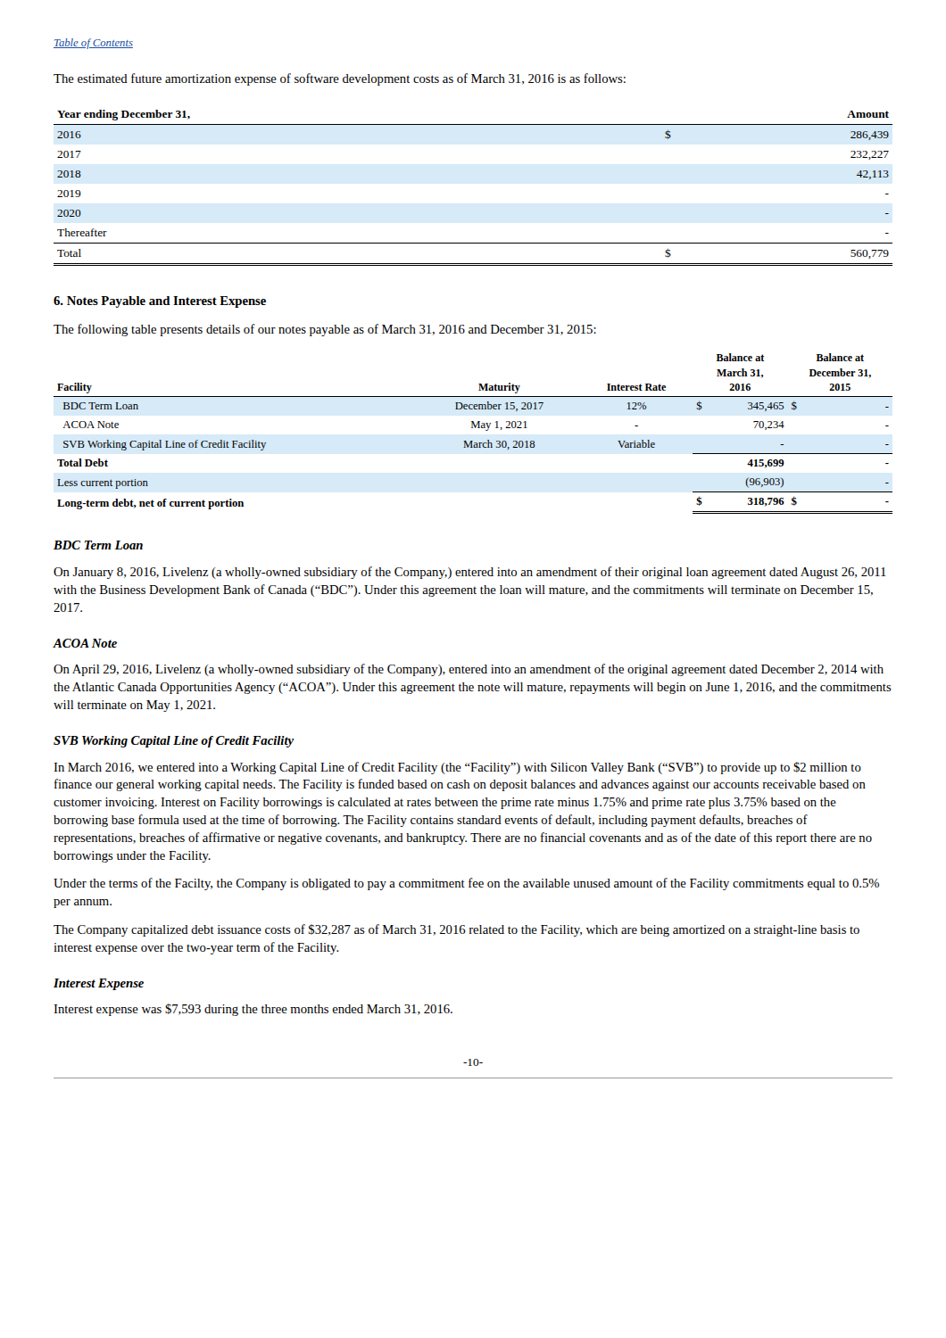Table of Contents
The estimated future amortization expense of software development costs as of March 31, 2016 is as follows:
| Year ending December 31, | | Amount |
| --- | --- | --- |
| 2016 | $ | 286,439 |
| 2017 | | 232,227 |
| 2018 | | 42,113 |
| 2019 | | - |
| 2020 | | - |
| Thereafter | | - |
| Total | $ | 560,779 |
6. Notes Payable and Interest Expense
The following table presents details of our notes payable as of March 31, 2016 and December 31, 2015:
| Facility | Maturity | Interest Rate | Balance at March 31, 2016 | Balance at December 31, 2015 |
| --- | --- | --- | --- | --- |
| BDC Term Loan | December 15, 2017 | 12% | $ | 345,465 | $ | - |
| ACOA Note | May 1, 2021 | - | | 70,234 | | - |
| SVB Working Capital Line of Credit Facility | March 30, 2018 | Variable | | - | | - |
| Total Debt | | | | 415,699 | | - |
| Less current portion | | | | (96,903) | | - |
| Long-term debt, net of current portion | | | $ | 318,796 | $ | - |
BDC Term Loan
On January 8, 2016, Livelenz (a wholly-owned subsidiary of the Company,) entered into an amendment of their original loan agreement dated August 26, 2011 with the Business Development Bank of Canada (“BDC”). Under this agreement the loan will mature, and the commitments will terminate on December 15, 2017.
ACOA Note
On April 29, 2016, Livelenz (a wholly-owned subsidiary of the Company), entered into an amendment of the original agreement dated December 2, 2014 with the Atlantic Canada Opportunities Agency (“ACOA”). Under this agreement the note will mature, repayments will begin on June 1, 2016, and the commitments will terminate on May 1, 2021.
SVB Working Capital Line of Credit Facility
In March 2016, we entered into a Working Capital Line of Credit Facility (the “Facility”) with Silicon Valley Bank (“SVB”) to provide up to $2 million to finance our general working capital needs. The Facility is funded based on cash on deposit balances and advances against our accounts receivable based on customer invoicing. Interest on Facility borrowings is calculated at rates between the prime rate minus 1.75% and prime rate plus 3.75% based on the borrowing base formula used at the time of borrowing. The Facility contains standard events of default, including payment defaults, breaches of representations, breaches of affirmative or negative covenants, and bankruptcy. There are no financial covenants and as of the date of this report there are no borrowings under the Facility.
Under the terms of the Facilty, the Company is obligated to pay a commitment fee on the available unused amount of the Facility commitments equal to 0.5% per annum.
The Company capitalized debt issuance costs of $32,287 as of March 31, 2016 related to the Facility, which are being amortized on a straight-line basis to interest expense over the two-year term of the Facility.
Interest Expense
Interest expense was $7,593 during the three months ended March 31, 2016.
-10-